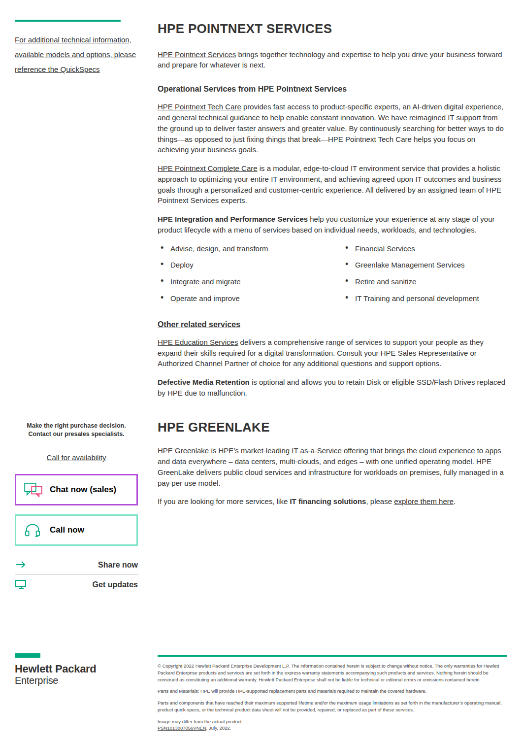For additional technical information, available models and options, please reference the QuickSpecs
Make the right purchase decision.
Contact our presales specialists.
Call for availability
Chat now (sales) Call now
Share now
Get updates
Hewlett PackardEnterprise
HPE POINTNEXT SERVICES
HPE Pointnext Services brings together technology and expertise to help you drive your business forward and prepare for whatever is next.
Operational Services from HPE Pointnext Services
HPE Pointnext Tech Care provides fast access to product-specific experts, an AI-driven digital experience, and general technical guidance to help enable constant innovation. We have reimagined IT support from the ground up to deliver faster answers and greater value. By continuously searching for better ways to do things—as opposed to just fixing things that break—HPE Pointnext Tech Care helps you focus on achieving your business goals.
HPE Pointnext Complete Care is a modular, edge-to-cloud IT environment service that provides a holistic approach to optimizing your entire IT environment, and achieving agreed upon IT outcomes and business goals through a personalized and customer-centric experience. All delivered by an assigned team of HPE Pointnext Services experts.
HPE Integration and Performance Services help you customize your experience at any stage of your product lifecycle with a menu of services based on individual needs, workloads, and technologies.
Advise, design, and transform
Financial Services
Deploy
Greenlake Management Services
Integrate and migrate
Retire and sanitize
Operate and improve
IT Training and personal development
Other related services
HPE Education Services delivers a comprehensive range of services to support your people as they expand their skills required for a digital transformation. Consult your HPE Sales Representative or Authorized Channel Partner of choice for any additional questions and support options.
Defective Media Retention is optional and allows you to retain Disk or eligible SSD/Flash Drives replaced by HPE due to malfunction.
HPE GREENLAKE
HPE Greenlake is HPE’s market-leading IT as-a-Service offering that brings the cloud experience to apps and data everywhere – data centers, multi-clouds, and edges – with one unified operating model. HPE GreenLake delivers public cloud services and infrastructure for workloads on premises, fully managed in a pay per use model.
If you are looking for more services, like IT financing solutions, please explore them here.
© Copyright 2022 Hewlett Packard Enterprise Development L.P. The information contained herein is subject to change without notice. The only warranties for Hewlett Packard Enterprise products and services are set forth in the express warranty statements accompanying such products and services. Nothing herein should be construed as constituting an additional warranty. Hewlett Packard Enterprise shall not be liable for technical or editorial errors or omissions contained herein.
Parts and Materials: HPE will provide HPE-supported replacement parts and materials required to maintain the covered hardware.
Parts and components that have reached their maximum supported lifetime and/or the maximum usage limitations as set forth in the manufacturer’s operating manual, product quick-specs, or the technical product data sheet will not be provided, repaired, or replaced as part of these services.
Image may differ from the actual product
PSN1013087056VNEN, July, 2022.